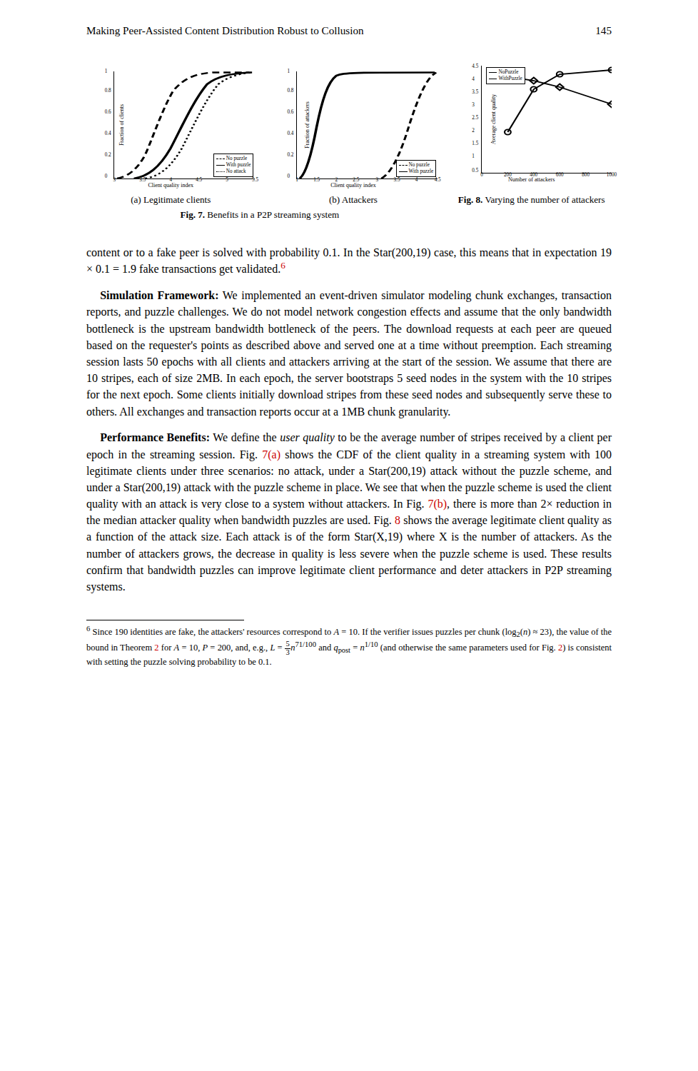Making Peer-Assisted Content Distribution Robust to Collusion 145
Fraction of clients 0 0.2 0.4 0.6 0.8 1 3 3.5 4 4.5 5 5.5
No puzzle
With puzzle
No attack
Client quality index
(a) Legitimate clients
Fraction of attackers 0 0.2 0.4 0.6 0.8 1 1 1.5 2 2.5 3 3.5 4 4.5
No puzzle
With puzzle
Client quality index
(b) Attackers
Average client quality 0.5 1 1.5 2 2.5 3 3.5 4 4.5 0 200 400 600 800 1000
NoPuzzle
WithPuzzle
Number of attackers
Fig. 8. Varying the number of attackers
Fig. 7. Benefits in a P2P streaming system
content or to a fake peer is solved with probability 0.1. In the Star(200,19) case, this means that in expectation 19 × 0.1 = 1.9 fake transactions get validated.6
Simulation Framework: We implemented an event-driven simulator modeling chunk exchanges, transaction reports, and puzzle challenges. We do not model network congestion effects and assume that the only bandwidth bottleneck is the upstream bandwidth bottleneck of the peers. The download requests at each peer are queued based on the requester's points as described above and served one at a time without preemption. Each streaming session lasts 50 epochs with all clients and attackers arriving at the start of the session. We assume that there are 10 stripes, each of size 2MB. In each epoch, the server bootstraps 5 seed nodes in the system with the 10 stripes for the next epoch. Some clients initially download stripes from these seed nodes and subsequently serve these to others. All exchanges and transaction reports occur at a 1MB chunk granularity.
Performance Benefits: We define the user quality to be the average number of stripes received by a client per epoch in the streaming session. Fig. 7(a) shows the CDF of the client quality in a streaming system with 100 legitimate clients under three scenarios: no attack, under a Star(200,19) attack without the puzzle scheme, and under a Star(200,19) attack with the puzzle scheme in place. We see that when the puzzle scheme is used the client quality with an attack is very close to a system without attackers. In Fig. 7(b), there is more than 2× reduction in the median attacker quality when bandwidth puzzles are used. Fig. 8 shows the average legitimate client quality as a function of the attack size. Each attack is of the form Star(X,19) where X is the number of attackers. As the number of attackers grows, the decrease in quality is less severe when the puzzle scheme is used. These results confirm that bandwidth puzzles can improve legitimate client performance and deter attackers in P2P streaming systems.
6 Since 190 identities are fake, the attackers' resources correspond to A = 10. If the verifier issues puzzles per chunk (log2(n) ≈ 23), the value of the bound in Theorem 2 for A = 10, P = 200, and, e.g., L = 53 n71/100 and qpost = n1/10 (and otherwise the same parameters used for Fig. 2) is consistent with setting the puzzle solving probability to be 0.1.